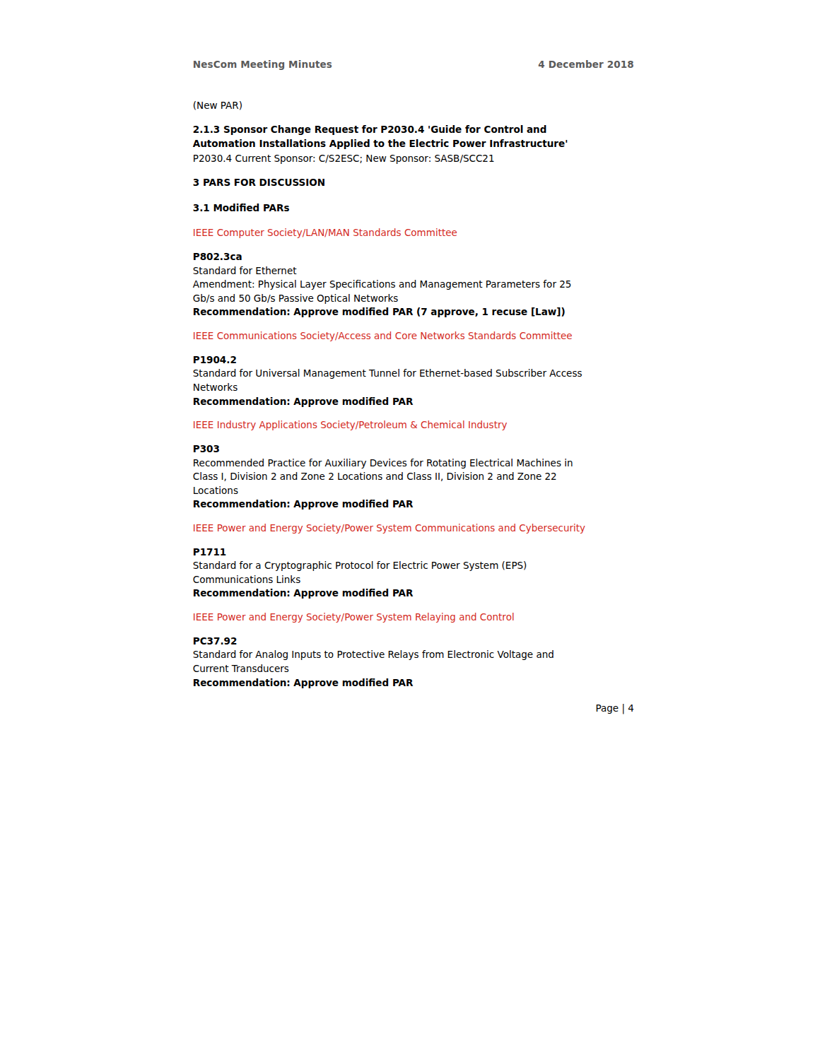NesCom Meeting Minutes
4 December 2018
(New PAR)
2.1.3 Sponsor Change Request for P2030.4 'Guide for Control and
Automation Installations Applied to the Electric Power Infrastructure'
P2030.4 Current Sponsor: C/S2ESC; New Sponsor: SASB/SCC21
3 PARS FOR DISCUSSION
3.1 Modified PARs
IEEE Computer Society/LAN/MAN Standards Committee
P802.3ca
Standard for Ethernet
Amendment: Physical Layer Specifications and Management Parameters for 25
Gb/s and 50 Gb/s Passive Optical Networks
Recommendation: Approve modified PAR (7 approve, 1 recuse [Law])
IEEE Communications Society/Access and Core Networks Standards Committee
P1904.2
Standard for Universal Management Tunnel for Ethernet-based Subscriber Access
Networks
Recommendation: Approve modified PAR
IEEE Industry Applications Society/Petroleum & Chemical Industry
P303
Recommended Practice for Auxiliary Devices for Rotating Electrical Machines in
Class I, Division 2 and Zone 2 Locations and Class II, Division 2 and Zone 22
Locations
Recommendation: Approve modified PAR
IEEE Power and Energy Society/Power System Communications and Cybersecurity
P1711
Standard for a Cryptographic Protocol for Electric Power System (EPS)
Communications Links
Recommendation: Approve modified PAR
IEEE Power and Energy Society/Power System Relaying and Control
PC37.92
Standard for Analog Inputs to Protective Relays from Electronic Voltage and
Current Transducers
Recommendation: Approve modified PAR
Page | 4